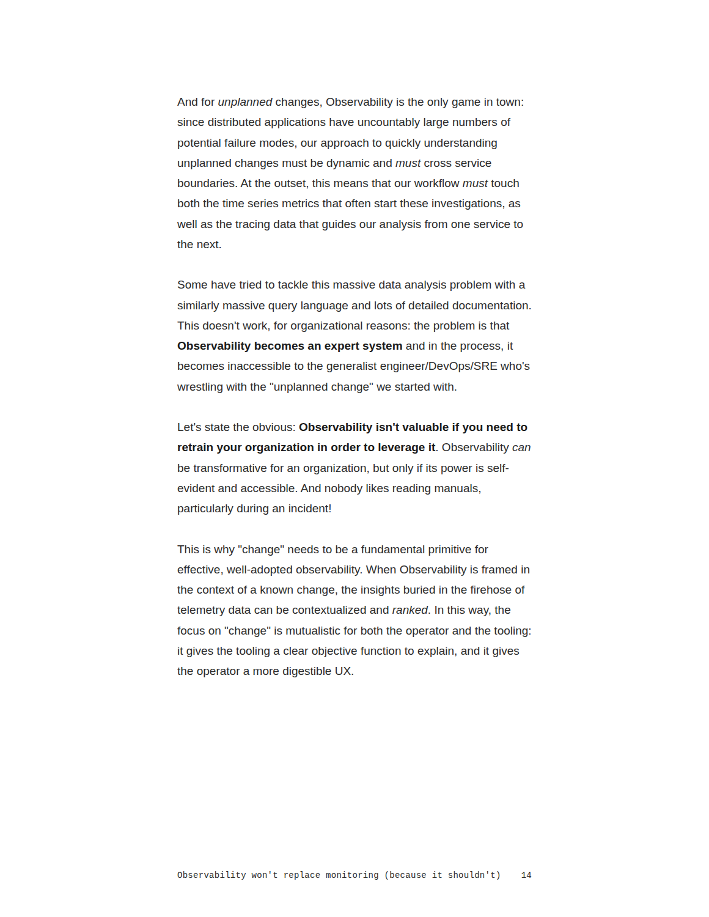And for unplanned changes, Observability is the only game in town: since distributed applications have uncountably large numbers of potential failure modes, our approach to quickly understanding unplanned changes must be dynamic and must cross service boundaries. At the outset, this means that our workflow must touch both the time series metrics that often start these investigations, as well as the tracing data that guides our analysis from one service to the next.
Some have tried to tackle this massive data analysis problem with a similarly massive query language and lots of detailed documentation. This doesn't work, for organizational reasons: the problem is that Observability becomes an expert system and in the process, it becomes inaccessible to the generalist engineer/DevOps/SRE who's wrestling with the "unplanned change" we started with.
Let's state the obvious: Observability isn't valuable if you need to retrain your organization in order to leverage it. Observability can be transformative for an organization, but only if its power is self-evident and accessible. And nobody likes reading manuals, particularly during an incident!
This is why "change" needs to be a fundamental primitive for effective, well-adopted observability. When Observability is framed in the context of a known change, the insights buried in the firehose of telemetry data can be contextualized and ranked. In this way, the focus on "change" is mutualistic for both the operator and the tooling: it gives the tooling a clear objective function to explain, and it gives the operator a more digestible UX.
Observability won't replace monitoring (because it shouldn't) 14